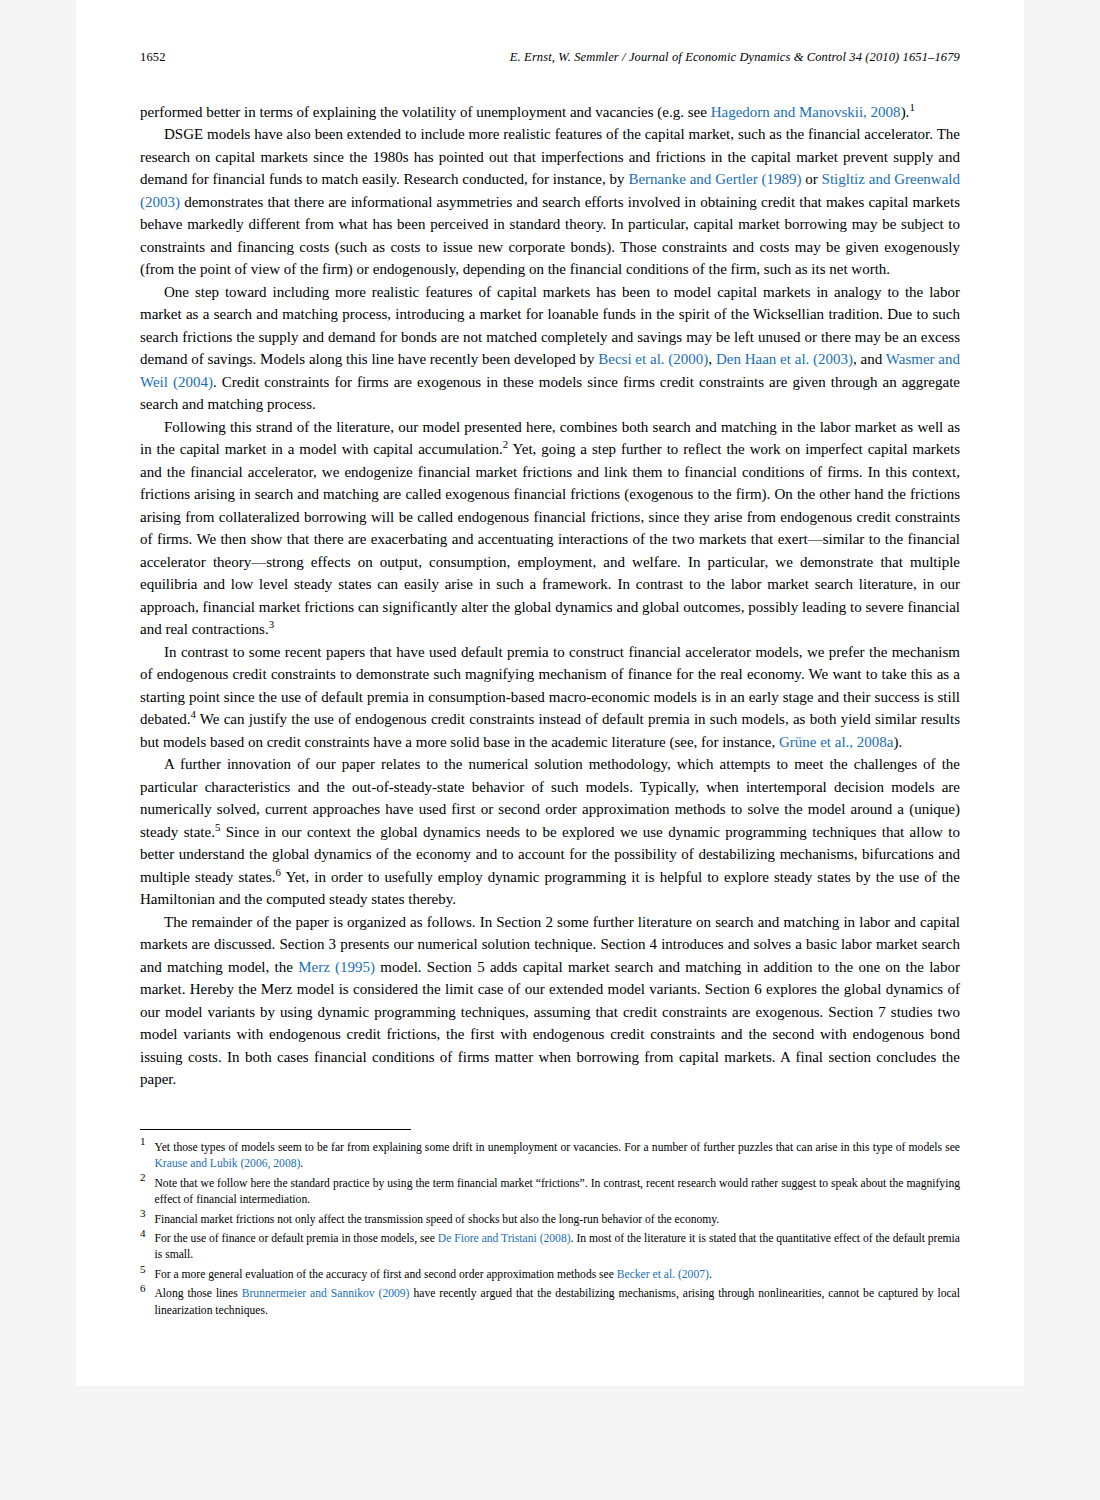1652 E. Ernst, W. Semmler / Journal of Economic Dynamics & Control 34 (2010) 1651–1679
performed better in terms of explaining the volatility of unemployment and vacancies (e.g. see Hagedorn and Manovskii, 2008).1
DSGE models have also been extended to include more realistic features of the capital market, such as the financial accelerator. The research on capital markets since the 1980s has pointed out that imperfections and frictions in the capital market prevent supply and demand for financial funds to match easily. Research conducted, for instance, by Bernanke and Gertler (1989) or Stigltiz and Greenwald (2003) demonstrates that there are informational asymmetries and search efforts involved in obtaining credit that makes capital markets behave markedly different from what has been perceived in standard theory. In particular, capital market borrowing may be subject to constraints and financing costs (such as costs to issue new corporate bonds). Those constraints and costs may be given exogenously (from the point of view of the firm) or endogenously, depending on the financial conditions of the firm, such as its net worth.
One step toward including more realistic features of capital markets has been to model capital markets in analogy to the labor market as a search and matching process, introducing a market for loanable funds in the spirit of the Wicksellian tradition. Due to such search frictions the supply and demand for bonds are not matched completely and savings may be left unused or there may be an excess demand of savings. Models along this line have recently been developed by Becsi et al. (2000), Den Haan et al. (2003), and Wasmer and Weil (2004). Credit constraints for firms are exogenous in these models since firms credit constraints are given through an aggregate search and matching process.
Following this strand of the literature, our model presented here, combines both search and matching in the labor market as well as in the capital market in a model with capital accumulation.2 Yet, going a step further to reflect the work on imperfect capital markets and the financial accelerator, we endogenize financial market frictions and link them to financial conditions of firms. In this context, frictions arising in search and matching are called exogenous financial frictions (exogenous to the firm). On the other hand the frictions arising from collateralized borrowing will be called endogenous financial frictions, since they arise from endogenous credit constraints of firms. We then show that there are exacerbating and accentuating interactions of the two markets that exert—similar to the financial accelerator theory—strong effects on output, consumption, employment, and welfare. In particular, we demonstrate that multiple equilibria and low level steady states can easily arise in such a framework. In contrast to the labor market search literature, in our approach, financial market frictions can significantly alter the global dynamics and global outcomes, possibly leading to severe financial and real contractions.3
In contrast to some recent papers that have used default premia to construct financial accelerator models, we prefer the mechanism of endogenous credit constraints to demonstrate such magnifying mechanism of finance for the real economy. We want to take this as a starting point since the use of default premia in consumption-based macro-economic models is in an early stage and their success is still debated.4 We can justify the use of endogenous credit constraints instead of default premia in such models, as both yield similar results but models based on credit constraints have a more solid base in the academic literature (see, for instance, Grüne et al., 2008a).
A further innovation of our paper relates to the numerical solution methodology, which attempts to meet the challenges of the particular characteristics and the out-of-steady-state behavior of such models. Typically, when intertemporal decision models are numerically solved, current approaches have used first or second order approximation methods to solve the model around a (unique) steady state.5 Since in our context the global dynamics needs to be explored we use dynamic programming techniques that allow to better understand the global dynamics of the economy and to account for the possibility of destabilizing mechanisms, bifurcations and multiple steady states.6 Yet, in order to usefully employ dynamic programming it is helpful to explore steady states by the use of the Hamiltonian and the computed steady states thereby.
The remainder of the paper is organized as follows. In Section 2 some further literature on search and matching in labor and capital markets are discussed. Section 3 presents our numerical solution technique. Section 4 introduces and solves a basic labor market search and matching model, the Merz (1995) model. Section 5 adds capital market search and matching in addition to the one on the labor market. Hereby the Merz model is considered the limit case of our extended model variants. Section 6 explores the global dynamics of our model variants by using dynamic programming techniques, assuming that credit constraints are exogenous. Section 7 studies two model variants with endogenous credit frictions, the first with endogenous credit constraints and the second with endogenous bond issuing costs. In both cases financial conditions of firms matter when borrowing from capital markets. A final section concludes the paper.
1 Yet those types of models seem to be far from explaining some drift in unemployment or vacancies. For a number of further puzzles that can arise in this type of models see Krause and Lubik (2006, 2008).
2 Note that we follow here the standard practice by using the term financial market “frictions”. In contrast, recent research would rather suggest to speak about the magnifying effect of financial intermediation.
3 Financial market frictions not only affect the transmission speed of shocks but also the long-run behavior of the economy.
4 For the use of finance or default premia in those models, see De Fiore and Tristani (2008). In most of the literature it is stated that the quantitative effect of the default premia is small.
5 For a more general evaluation of the accuracy of first and second order approximation methods see Becker et al. (2007).
6 Along those lines Brunnermeier and Sannikov (2009) have recently argued that the destabilizing mechanisms, arising through nonlinearities, cannot be captured by local linearization techniques.